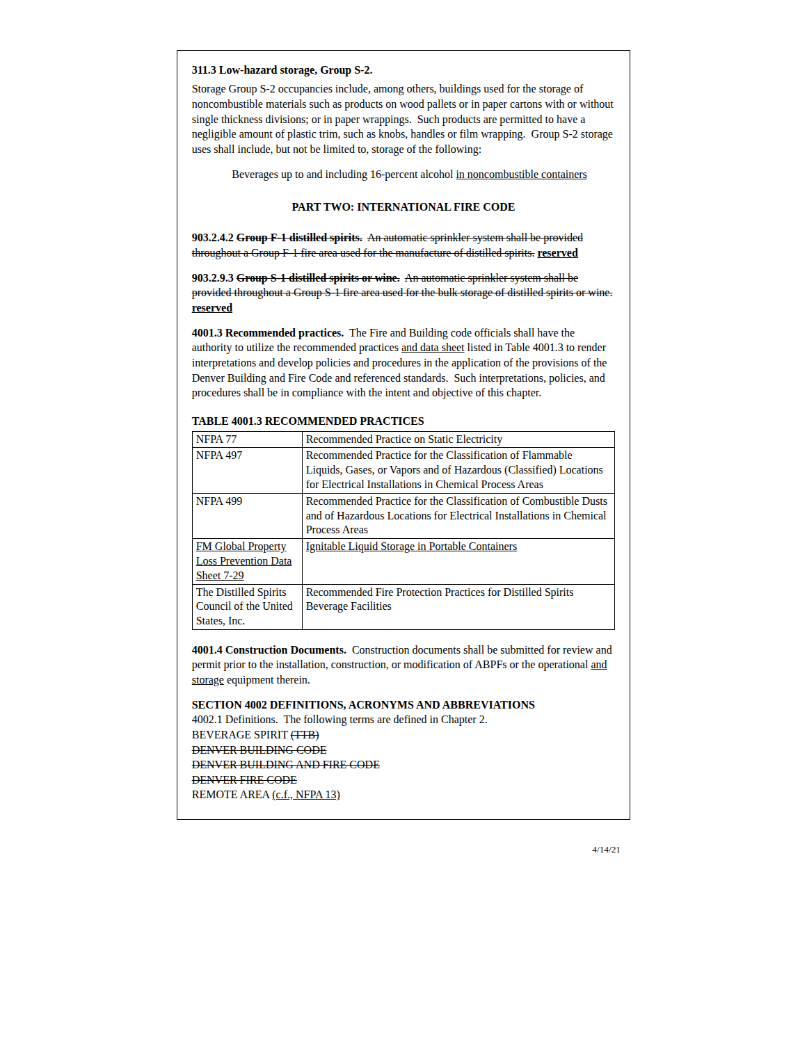311.3 Low-hazard storage, Group S-2.
Storage Group S-2 occupancies include, among others, buildings used for the storage of noncombustible materials such as products on wood pallets or in paper cartons with or without single thickness divisions; or in paper wrappings. Such products are permitted to have a negligible amount of plastic trim, such as knobs, handles or film wrapping. Group S-2 storage uses shall include, but not be limited to, storage of the following:
Beverages up to and including 16-percent alcohol in noncombustible containers
PART TWO: INTERNATIONAL FIRE CODE
903.2.4.2 Group F-1 distilled spirits. An automatic sprinkler system shall be provided throughout a Group F-1 fire area used for the manufacture of distilled spirits. reserved
903.2.9.3 Group S-1 distilled spirits or wine. An automatic sprinkler system shall be provided throughout a Group S-1 fire area used for the bulk storage of distilled spirits or wine. reserved
4001.3 Recommended practices. The Fire and Building code officials shall have the authority to utilize the recommended practices and data sheet listed in Table 4001.3 to render interpretations and develop policies and procedures in the application of the provisions of the Denver Building and Fire Code and referenced standards. Such interpretations, policies, and procedures shall be in compliance with the intent and objective of this chapter.
TABLE 4001.3 RECOMMENDED PRACTICES
| NFPA 77 | Recommended Practice on Static Electricity |
| NFPA 497 | Recommended Practice for the Classification of Flammable Liquids, Gases, or Vapors and of Hazardous (Classified) Locations for Electrical Installations in Chemical Process Areas |
| NFPA 499 | Recommended Practice for the Classification of Combustible Dusts and of Hazardous Locations for Electrical Installations in Chemical Process Areas |
| FM Global Property Loss Prevention Data Sheet 7-29 | Ignitable Liquid Storage in Portable Containers |
| The Distilled Spirits Council of the United States, Inc. | Recommended Fire Protection Practices for Distilled Spirits Beverage Facilities |
4001.4 Construction Documents. Construction documents shall be submitted for review and permit prior to the installation, construction, or modification of ABPFs or the operational and storage equipment therein.
SECTION 4002 DEFINITIONS, ACRONYMS AND ABBREVIATIONS
4002.1 Definitions. The following terms are defined in Chapter 2.
BEVERAGE SPIRIT (TTB)
DENVER BUILDING CODE
DENVER BUILDING AND FIRE CODE
DENVER FIRE CODE
REMOTE AREA (c.f., NFPA 13)
4/14/21